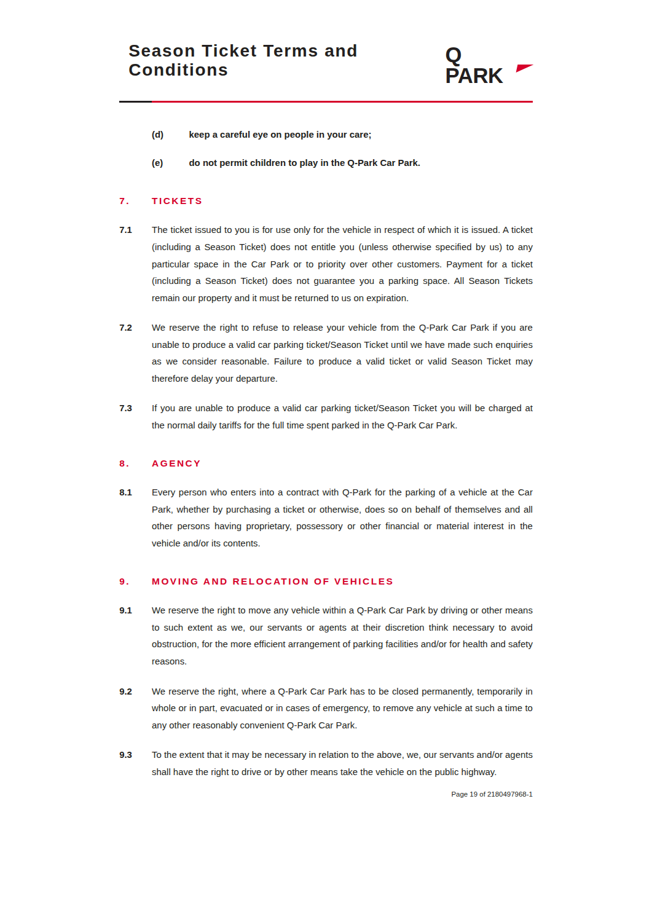Season Ticket Terms and Conditions
QPARK
(d)
keep a careful eye on people in your care;
(e)
do not permit children to play in the Q-Park Car Park.
7. Tickets
7.1
The ticket issued to you is for use only for the vehicle in respect of which it is issued. A ticket (including a Season Ticket) does not entitle you (unless otherwise specified by us) to any particular space in the Car Park or to priority over other customers. Payment for a ticket (including a Season Ticket) does not guarantee you a parking space. All Season Tickets remain our property and it must be returned to us on expiration.
7.2
We reserve the right to refuse to release your vehicle from the Q-Park Car Park if you are unable to produce a valid car parking ticket/Season Ticket until we have made such enquiries as we consider reasonable. Failure to produce a valid ticket or valid Season Ticket may therefore delay your departure.
7.3
If you are unable to produce a valid car parking ticket/Season Ticket you will be charged at the normal daily tariffs for the full time spent parked in the Q-Park Car Park.
8. Agency
8.1
Every person who enters into a contract with Q-Park for the parking of a vehicle at the Car Park, whether by purchasing a ticket or otherwise, does so on behalf of themselves and all other persons having proprietary, possessory or other financial or material interest in the vehicle and/or its contents.
9. Moving and relocation of vehicles
9.1
We reserve the right to move any vehicle within a Q-Park Car Park by driving or other means to such extent as we, our servants or agents at their discretion think necessary to avoid obstruction, for the more efficient arrangement of parking facilities and/or for health and safety reasons.
9.2
We reserve the right, where a Q-Park Car Park has to be closed permanently, temporarily in whole or in part, evacuated or in cases of emergency, to remove any vehicle at such a time to any other reasonably convenient Q-Park Car Park.
9.3
To the extent that it may be necessary in relation to the above, we, our servants and/or agents shall have the right to drive or by other means take the vehicle on the public highway.
Page 19 of 2180497968-1